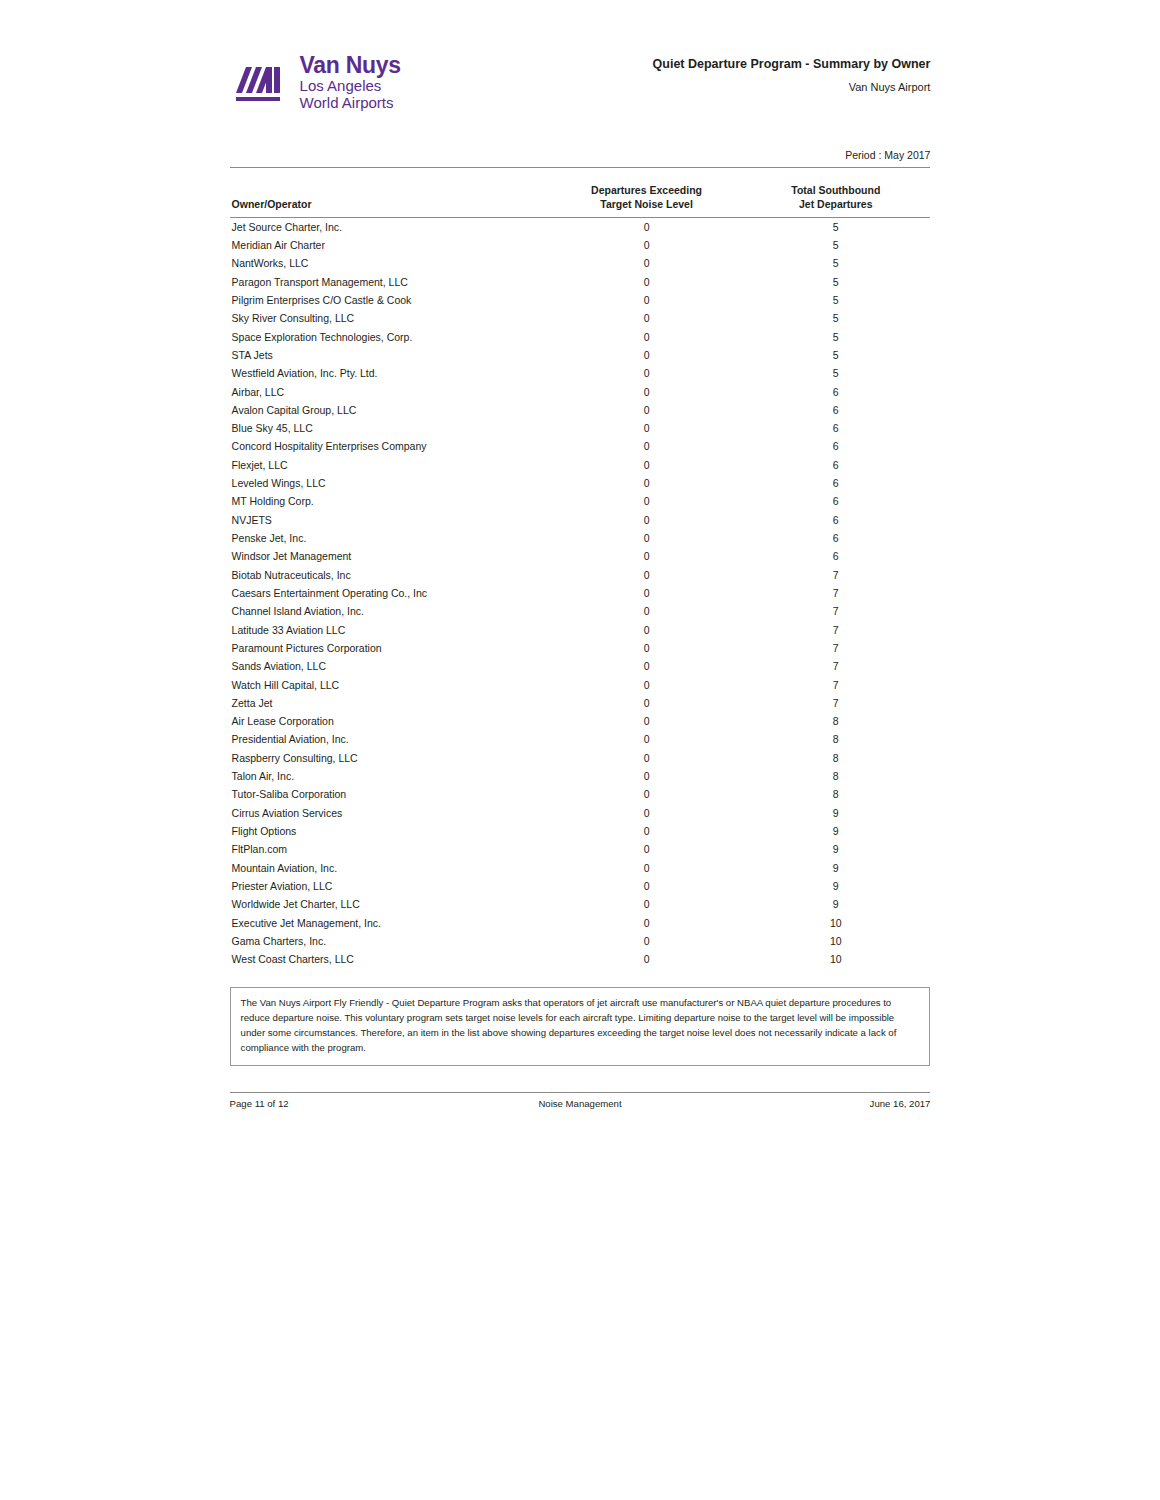Van Nuys
Los Angeles
World Airports
Quiet Departure Program - Summary by Owner
Van Nuys Airport
Period : May 2017
| Owner/Operator | Departures Exceeding Target Noise Level | Total Southbound Jet Departures |
| --- | --- | --- |
| Jet Source Charter, Inc. | 0 | 5 |
| Meridian Air Charter | 0 | 5 |
| NantWorks, LLC | 0 | 5 |
| Paragon Transport Management, LLC | 0 | 5 |
| Pilgrim Enterprises C/O Castle & Cook | 0 | 5 |
| Sky River Consulting, LLC | 0 | 5 |
| Space Exploration Technologies, Corp. | 0 | 5 |
| STA Jets | 0 | 5 |
| Westfield Aviation, Inc. Pty. Ltd. | 0 | 5 |
| Airbar, LLC | 0 | 6 |
| Avalon Capital Group, LLC | 0 | 6 |
| Blue Sky 45, LLC | 0 | 6 |
| Concord Hospitality Enterprises Company | 0 | 6 |
| Flexjet, LLC | 0 | 6 |
| Leveled Wings, LLC | 0 | 6 |
| MT Holding Corp. | 0 | 6 |
| NVJETS | 0 | 6 |
| Penske Jet, Inc. | 0 | 6 |
| Windsor Jet Management | 0 | 6 |
| Biotab Nutraceuticals, Inc | 0 | 7 |
| Caesars Entertainment Operating Co., Inc | 0 | 7 |
| Channel Island Aviation, Inc. | 0 | 7 |
| Latitude 33 Aviation LLC | 0 | 7 |
| Paramount Pictures Corporation | 0 | 7 |
| Sands Aviation, LLC | 0 | 7 |
| Watch Hill Capital, LLC | 0 | 7 |
| Zetta Jet | 0 | 7 |
| Air Lease Corporation | 0 | 8 |
| Presidential Aviation, Inc. | 0 | 8 |
| Raspberry Consulting, LLC | 0 | 8 |
| Talon Air, Inc. | 0 | 8 |
| Tutor-Saliba Corporation | 0 | 8 |
| Cirrus Aviation Services | 0 | 9 |
| Flight Options | 0 | 9 |
| FltPlan.com | 0 | 9 |
| Mountain Aviation, Inc. | 0 | 9 |
| Priester Aviation, LLC | 0 | 9 |
| Worldwide Jet Charter, LLC | 0 | 9 |
| Executive Jet Management, Inc. | 0 | 10 |
| Gama Charters, Inc. | 0 | 10 |
| West Coast Charters, LLC | 0 | 10 |
The Van Nuys Airport Fly Friendly - Quiet Departure Program asks that operators of jet aircraft use manufacturer's or NBAA quiet departure procedures to reduce departure noise. This voluntary program sets target noise levels for each aircraft type. Limiting departure noise to the target level will be impossible under some circumstances. Therefore, an item in the list above showing departures exceeding the target noise level does not necessarily indicate a lack of compliance with the program.
Page 11 of 12
Noise Management
June 16, 2017